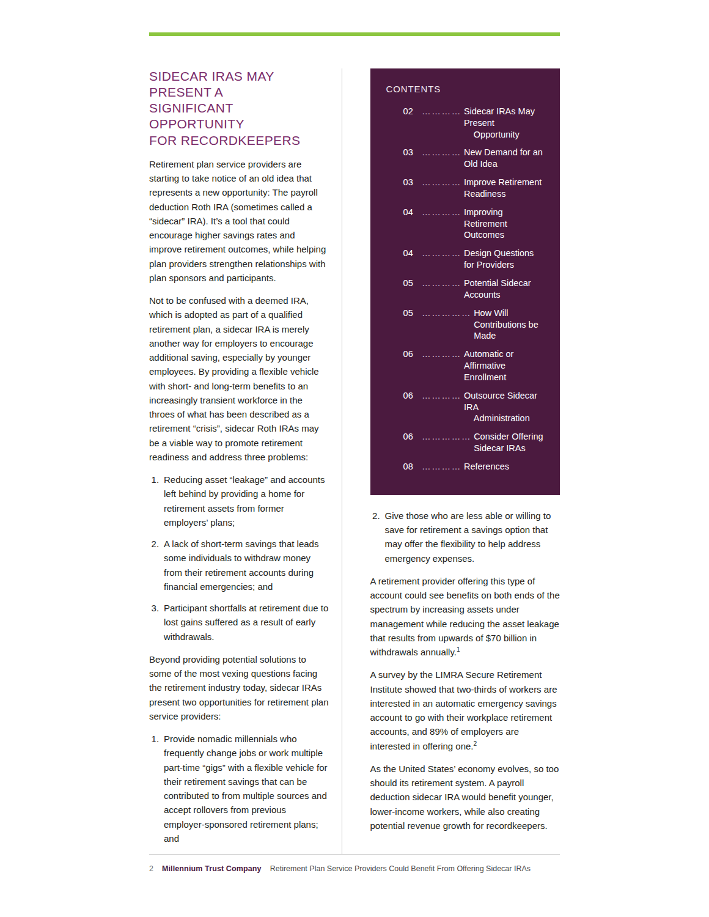Sidecar IRAs May Present a
Significant Opportunity
for Recordkeepers
Retirement plan service providers are starting to take notice of an old idea that represents a new opportunity: The payroll deduction Roth IRA (sometimes called a “sidecar” IRA). It’s a tool that could encourage higher savings rates and improve retirement outcomes, while helping plan providers strengthen relationships with plan sponsors and participants.
Not to be confused with a deemed IRA, which is adopted as part of a qualified retirement plan, a sidecar IRA is merely another way for employers to encourage additional saving, especially by younger employees. By providing a flexible vehicle with short- and long-term benefits to an increasingly transient workforce in the throes of what has been described as a retirement “crisis”, sidecar Roth IRAs may be a viable way to promote retirement readiness and address three problems:
Reducing asset “leakage” and accounts left behind by providing a home for retirement assets from former employers’ plans;
A lack of short-term savings that leads some individuals to withdraw money from their retirement accounts during financial emergencies; and
Participant shortfalls at retirement due to lost gains suffered as a result of early withdrawals.
Beyond providing potential solutions to some of the most vexing questions facing the retirement industry today, sidecar IRAs present two opportunities for retirement plan service providers:
Provide nomadic millennials who frequently change jobs or work multiple part-time “gigs” with a flexible vehicle for their retirement savings that can be contributed to from multiple sources and accept rollovers from previous employer-sponsored retirement plans; and
Contents
02…………Sidecar IRAs May PresentOpportunity
03…………New Demand for an Old Idea
03…………Improve Retirement Readiness
04…………Improving Retirement Outcomes
04…………Design Questions for Providers
05…………Potential Sidecar Accounts
05……………How Will Contributions be Made
06…………Automatic or Affirmative Enrollment
06…………Outsource Sidecar IRAAdministration
06……………Consider Offering Sidecar IRAs
08…………References
Give those who are less able or willing to save for retirement a savings option that may offer the flexibility to help address emergency expenses.
A retirement provider offering this type of account could see benefits on both ends of the spectrum by increasing assets under management while reducing the asset leakage that results from upwards of $70 billion in withdrawals annually.1
A survey by the LIMRA Secure Retirement Institute showed that two-thirds of workers are interested in an automatic emergency savings account to go with their workplace retirement accounts, and 89% of employers are interested in offering one.2
As the United States’ economy evolves, so too should its retirement system. A payroll deduction sidecar IRA would benefit younger, lower-income workers, while also creating potential revenue growth for recordkeepers.
2 Millennium Trust Company Retirement Plan Service Providers Could Benefit From Offering Sidecar IRAs